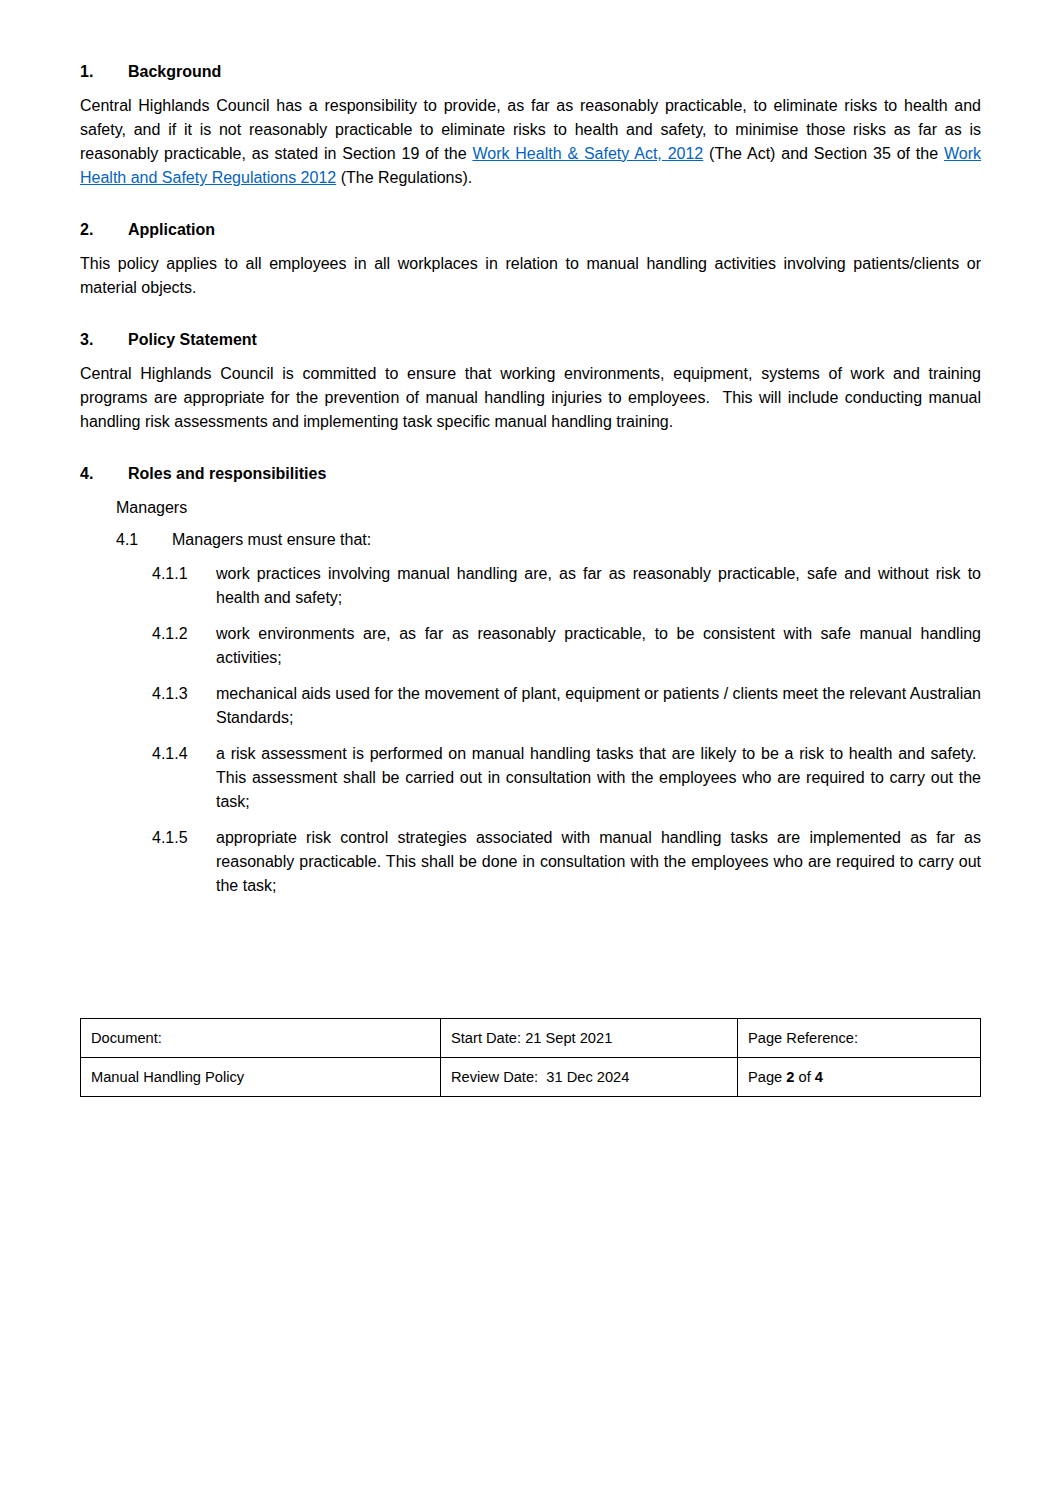1. Background
Central Highlands Council has a responsibility to provide, as far as reasonably practicable, to eliminate risks to health and safety, and if it is not reasonably practicable to eliminate risks to health and safety, to minimise those risks as far as is reasonably practicable, as stated in Section 19 of the Work Health & Safety Act, 2012 (The Act) and Section 35 of the Work Health and Safety Regulations 2012 (The Regulations).
2. Application
This policy applies to all employees in all workplaces in relation to manual handling activities involving patients/clients or material objects.
3. Policy Statement
Central Highlands Council is committed to ensure that working environments, equipment, systems of work and training programs are appropriate for the prevention of manual handling injuries to employees. This will include conducting manual handling risk assessments and implementing task specific manual handling training.
4. Roles and responsibilities
Managers
4.1
Managers must ensure that:
4.1.1
work practices involving manual handling are, as far as reasonably practicable, safe and without risk to health and safety;
4.1.2
work environments are, as far as reasonably practicable, to be consistent with safe manual handling activities;
4.1.3
mechanical aids used for the movement of plant, equipment or patients / clients meet the relevant Australian Standards;
4.1.4
a risk assessment is performed on manual handling tasks that are likely to be a risk to health and safety. This assessment shall be carried out in consultation with the employees who are required to carry out the task;
4.1.5
appropriate risk control strategies associated with manual handling tasks are implemented as far as reasonably practicable. This shall be done in consultation with the employees who are required to carry out the task;
| Document: | Start Date: 21 Sept 2021 | Page Reference: |
| Manual Handling Policy | Review Date: 31 Dec 2024 | Page 2 of 4 |